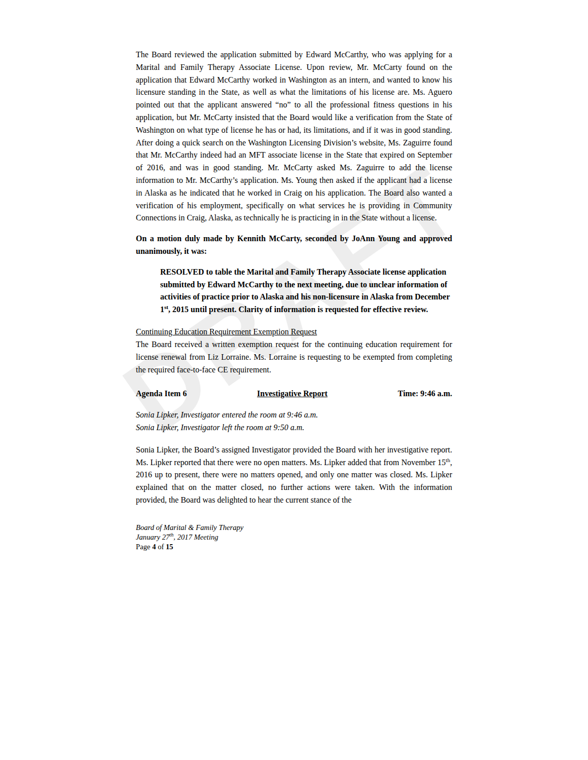DRAFT
The Board reviewed the application submitted by Edward McCarthy, who was applying for a Marital and Family Therapy Associate License. Upon review, Mr. McCarty found on the application that Edward McCarthy worked in Washington as an intern, and wanted to know his licensure standing in the State, as well as what the limitations of his license are. Ms. Aguero pointed out that the applicant answered “no” to all the professional fitness questions in his application, but Mr. McCarty insisted that the Board would like a verification from the State of Washington on what type of license he has or had, its limitations, and if it was in good standing. After doing a quick search on the Washington Licensing Division’s website, Ms. Zaguirre found that Mr. McCarthy indeed had an MFT associate license in the State that expired on September of 2016, and was in good standing. Mr. McCarty asked Ms. Zaguirre to add the license information to Mr. McCarthy’s application. Ms. Young then asked if the applicant had a license in Alaska as he indicated that he worked in Craig on his application. The Board also wanted a verification of his employment, specifically on what services he is providing in Community Connections in Craig, Alaska, as technically he is practicing in in the State without a license.
On a motion duly made by Kennith McCarty, seconded by JoAnn Young and approved unanimously, it was:
RESOLVED to table the Marital and Family Therapy Associate license application submitted by Edward McCarthy to the next meeting, due to unclear information of activities of practice prior to Alaska and his non-licensure in Alaska from December 1st, 2015 until present. Clarity of information is requested for effective review.
Continuing Education Requirement Exemption Request
The Board received a written exemption request for the continuing education requirement for license renewal from Liz Lorraine. Ms. Lorraine is requesting to be exempted from completing the required face-to-face CE requirement.
Agenda Item 6 Investigative Report Time: 9:46 a.m.
Sonia Lipker, Investigator entered the room at 9:46 a.m. Sonia Lipker, Investigator left the room at 9:50 a.m.
Sonia Lipker, the Board’s assigned Investigator provided the Board with her investigative report. Ms. Lipker reported that there were no open matters. Ms. Lipker added that from November 15th, 2016 up to present, there were no matters opened, and only one matter was closed. Ms. Lipker explained that on the matter closed, no further actions were taken. With the information provided, the Board was delighted to hear the current stance of the
Board of Marital & Family Therapy
January 27th, 2017 Meeting
Page 4 of 15